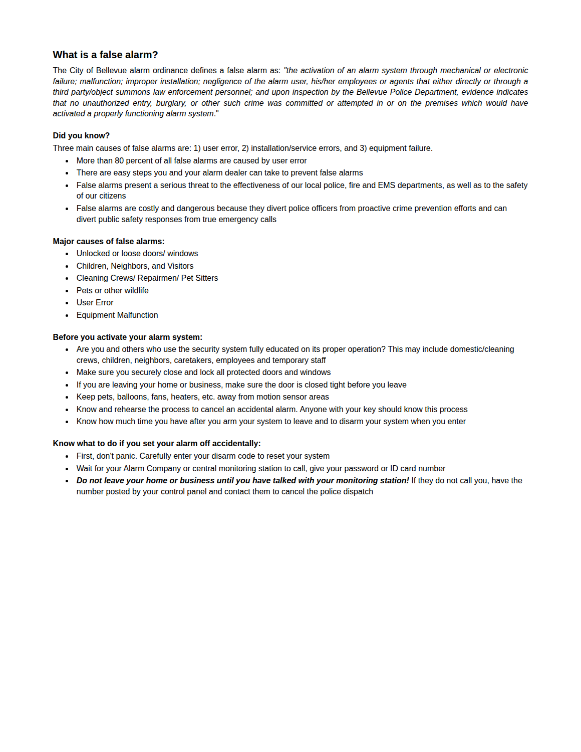What is a false alarm?
The City of Bellevue alarm ordinance defines a false alarm as: "the activation of an alarm system through mechanical or electronic failure; malfunction; improper installation; negligence of the alarm user, his/her employees or agents that either directly or through a third party/object summons law enforcement personnel; and upon inspection by the Bellevue Police Department, evidence indicates that no unauthorized entry, burglary, or other such crime was committed or attempted in or on the premises which would have activated a properly functioning alarm system."
Did you know?
Three main causes of false alarms are: 1) user error, 2) installation/service errors, and 3) equipment failure.
More than 80 percent of all false alarms are caused by user error
There are easy steps you and your alarm dealer can take to prevent false alarms
False alarms present a serious threat to the effectiveness of our local police, fire and EMS departments, as well as to the safety of our citizens
False alarms are costly and dangerous because they divert police officers from proactive crime prevention efforts and can divert public safety responses from true emergency calls
Major causes of false alarms:
Unlocked or loose doors/ windows
Children, Neighbors, and Visitors
Cleaning Crews/ Repairmen/ Pet Sitters
Pets or other wildlife
User Error
Equipment Malfunction
Before you activate your alarm system:
Are you and others who use the security system fully educated on its proper operation? This may include domestic/cleaning crews, children, neighbors, caretakers, employees and temporary staff
Make sure you securely close and lock all protected doors and windows
If you are leaving your home or business, make sure the door is closed tight before you leave
Keep pets, balloons, fans, heaters, etc. away from motion sensor areas
Know and rehearse the process to cancel an accidental alarm. Anyone with your key should know this process
Know how much time you have after you arm your system to leave and to disarm your system when you enter
Know what to do if you set your alarm off accidentally:
First, don't panic. Carefully enter your disarm code to reset your system
Wait for your Alarm Company or central monitoring station to call, give your password or ID card number
Do not leave your home or business until you have talked with your monitoring station! If they do not call you, have the number posted by your control panel and contact them to cancel the police dispatch